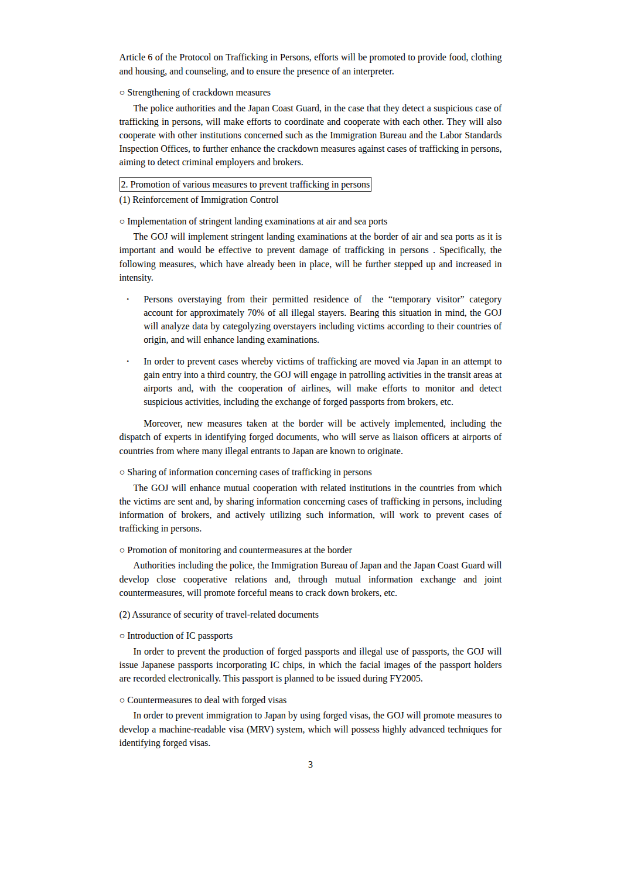Article 6 of the Protocol on Trafficking in Persons, efforts will be promoted to provide food, clothing and housing, and counseling, and to ensure the presence of an interpreter.
○ Strengthening of crackdown measures
The police authorities and the Japan Coast Guard, in the case that they detect a suspicious case of trafficking in persons, will make efforts to coordinate and cooperate with each other. They will also cooperate with other institutions concerned such as the Immigration Bureau and the Labor Standards Inspection Offices, to further enhance the crackdown measures against cases of trafficking in persons, aiming to detect criminal employers and brokers.
2. Promotion of various measures to prevent trafficking in persons
(1) Reinforcement of Immigration Control
○ Implementation of stringent landing examinations at air and sea ports
The GOJ will implement stringent landing examinations at the border of air and sea ports as it is important and would be effective to prevent damage of trafficking in persons . Specifically, the following measures, which have already been in place, will be further stepped up and increased in intensity.
・Persons overstaying from their permitted residence of the “temporary visitor” category account for approximately 70% of all illegal stayers. Bearing this situation in mind, the GOJ will analyze data by categolyzing overstayers including victims according to their countries of origin, and will enhance landing examinations.
・In order to prevent cases whereby victims of trafficking are moved via Japan in an attempt to gain entry into a third country, the GOJ will engage in patrolling activities in the transit areas at airports and, with the cooperation of airlines, will make efforts to monitor and detect suspicious activities, including the exchange of forged passports from brokers, etc.
Moreover, new measures taken at the border will be actively implemented, including the dispatch of experts in identifying forged documents, who will serve as liaison officers at airports of countries from where many illegal entrants to Japan are known to originate.
○ Sharing of information concerning cases of trafficking in persons
The GOJ will enhance mutual cooperation with related institutions in the countries from which the victims are sent and, by sharing information concerning cases of trafficking in persons, including information of brokers, and actively utilizing such information, will work to prevent cases of trafficking in persons.
○ Promotion of monitoring and countermeasures at the border
Authorities including the police, the Immigration Bureau of Japan and the Japan Coast Guard will develop close cooperative relations and, through mutual information exchange and joint countermeasures, will promote forceful means to crack down brokers, etc.
(2) Assurance of security of travel-related documents
○ Introduction of IC passports
In order to prevent the production of forged passports and illegal use of passports, the GOJ will issue Japanese passports incorporating IC chips, in which the facial images of the passport holders are recorded electronically. This passport is planned to be issued during FY2005.
○ Countermeasures to deal with forged visas
In order to prevent immigration to Japan by using forged visas, the GOJ will promote measures to develop a machine-readable visa (MRV) system, which will possess highly advanced techniques for identifying forged visas.
3